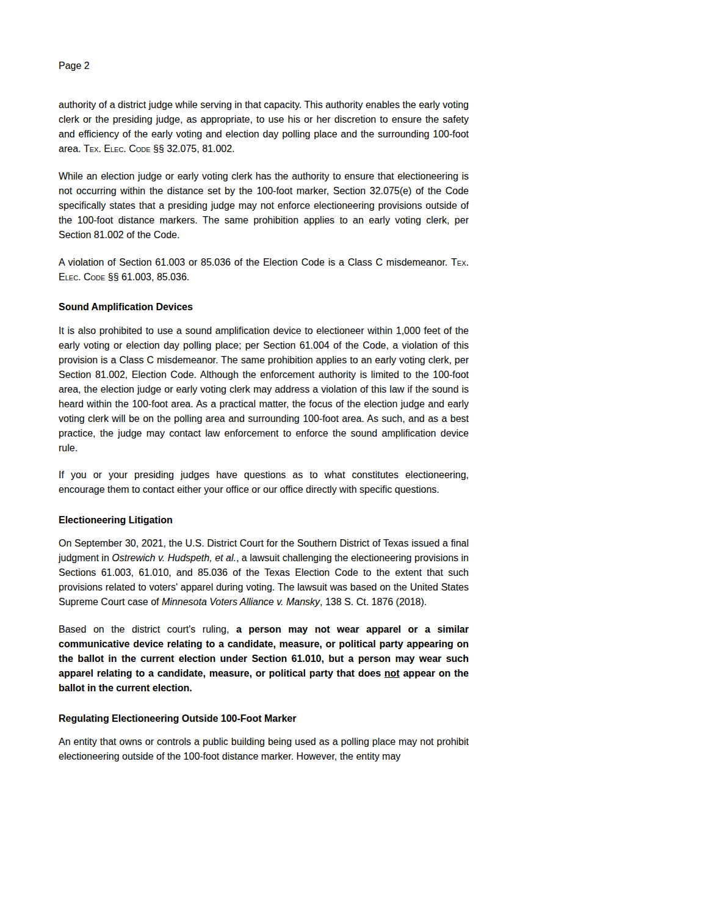Page 2
authority of a district judge while serving in that capacity. This authority enables the early voting clerk or the presiding judge, as appropriate, to use his or her discretion to ensure the safety and efficiency of the early voting and election day polling place and the surrounding 100-foot area. Tex. Elec. Code §§ 32.075, 81.002.
While an election judge or early voting clerk has the authority to ensure that electioneering is not occurring within the distance set by the 100-foot marker, Section 32.075(e) of the Code specifically states that a presiding judge may not enforce electioneering provisions outside of the 100-foot distance markers. The same prohibition applies to an early voting clerk, per Section 81.002 of the Code.
A violation of Section 61.003 or 85.036 of the Election Code is a Class C misdemeanor. Tex. Elec. Code §§ 61.003, 85.036.
Sound Amplification Devices
It is also prohibited to use a sound amplification device to electioneer within 1,000 feet of the early voting or election day polling place; per Section 61.004 of the Code, a violation of this provision is a Class C misdemeanor. The same prohibition applies to an early voting clerk, per Section 81.002, Election Code. Although the enforcement authority is limited to the 100-foot area, the election judge or early voting clerk may address a violation of this law if the sound is heard within the 100-foot area. As a practical matter, the focus of the election judge and early voting clerk will be on the polling area and surrounding 100-foot area. As such, and as a best practice, the judge may contact law enforcement to enforce the sound amplification device rule.
If you or your presiding judges have questions as to what constitutes electioneering, encourage them to contact either your office or our office directly with specific questions.
Electioneering Litigation
On September 30, 2021, the U.S. District Court for the Southern District of Texas issued a final judgment in Ostrewich v. Hudspeth, et al., a lawsuit challenging the electioneering provisions in Sections 61.003, 61.010, and 85.036 of the Texas Election Code to the extent that such provisions related to voters' apparel during voting. The lawsuit was based on the United States Supreme Court case of Minnesota Voters Alliance v. Mansky, 138 S. Ct. 1876 (2018).
Based on the district court's ruling, a person may not wear apparel or a similar communicative device relating to a candidate, measure, or political party appearing on the ballot in the current election under Section 61.010, but a person may wear such apparel relating to a candidate, measure, or political party that does not appear on the ballot in the current election.
Regulating Electioneering Outside 100-Foot Marker
An entity that owns or controls a public building being used as a polling place may not prohibit electioneering outside of the 100-foot distance marker. However, the entity may